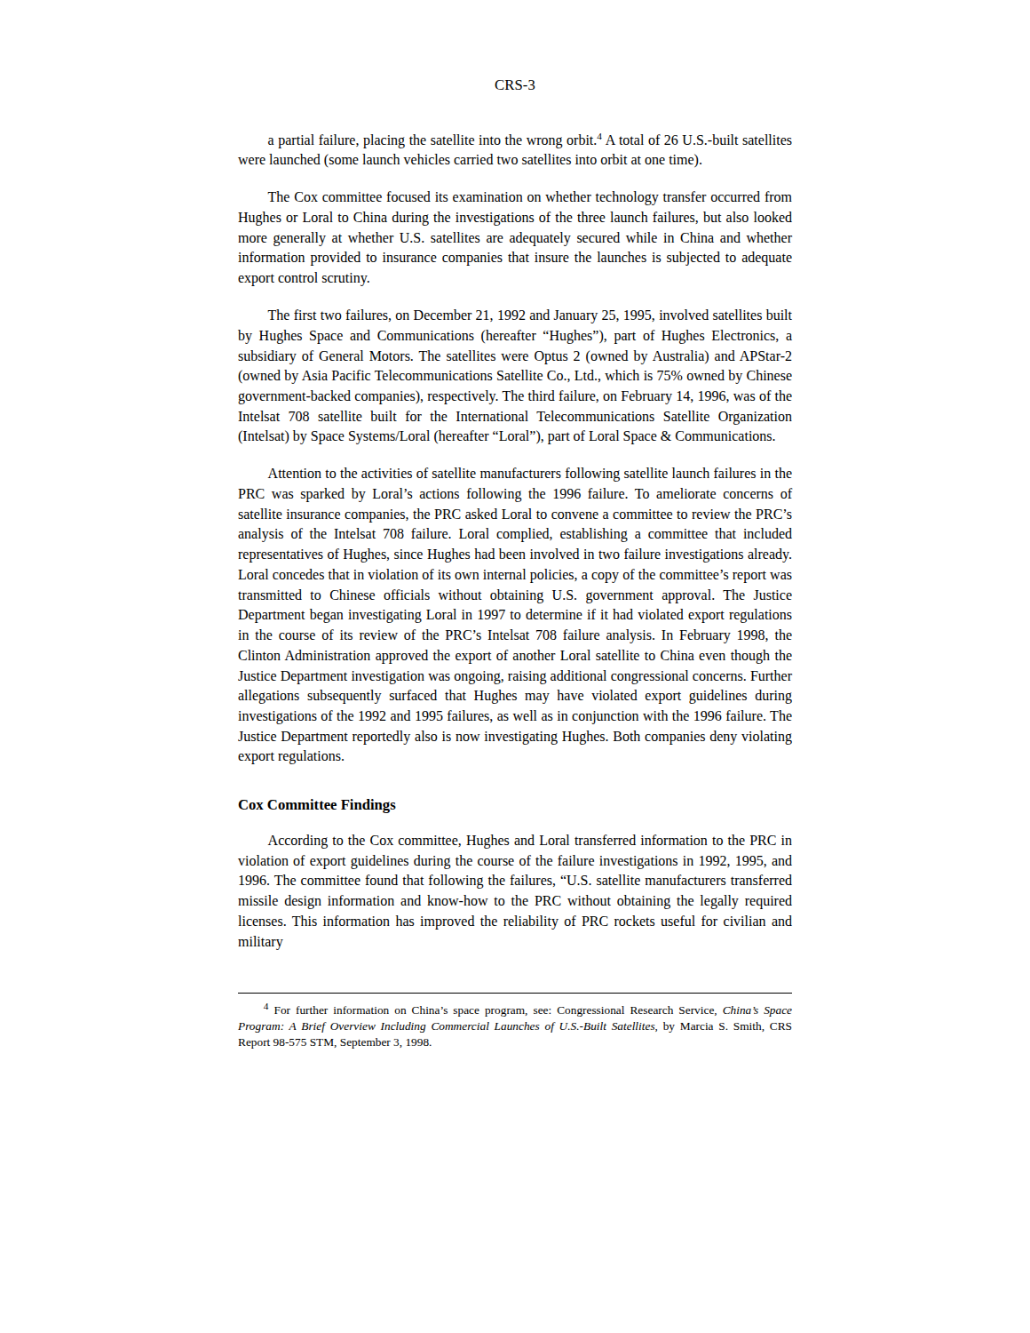CRS-3
a partial failure, placing the satellite into the wrong orbit.4 A total of 26 U.S.-built satellites were launched (some launch vehicles carried two satellites into orbit at one time).
The Cox committee focused its examination on whether technology transfer occurred from Hughes or Loral to China during the investigations of the three launch failures, but also looked more generally at whether U.S. satellites are adequately secured while in China and whether information provided to insurance companies that insure the launches is subjected to adequate export control scrutiny.
The first two failures, on December 21, 1992 and January 25, 1995, involved satellites built by Hughes Space and Communications (hereafter “Hughes”), part of Hughes Electronics, a subsidiary of General Motors. The satellites were Optus 2 (owned by Australia) and APStar-2 (owned by Asia Pacific Telecommunications Satellite Co., Ltd., which is 75% owned by Chinese government-backed companies), respectively. The third failure, on February 14, 1996, was of the Intelsat 708 satellite built for the International Telecommunications Satellite Organization (Intelsat) by Space Systems/Loral (hereafter “Loral”), part of Loral Space & Communications.
Attention to the activities of satellite manufacturers following satellite launch failures in the PRC was sparked by Loral’s actions following the 1996 failure. To ameliorate concerns of satellite insurance companies, the PRC asked Loral to convene a committee to review the PRC’s analysis of the Intelsat 708 failure. Loral complied, establishing a committee that included representatives of Hughes, since Hughes had been involved in two failure investigations already. Loral concedes that in violation of its own internal policies, a copy of the committee’s report was transmitted to Chinese officials without obtaining U.S. government approval. The Justice Department began investigating Loral in 1997 to determine if it had violated export regulations in the course of its review of the PRC’s Intelsat 708 failure analysis. In February 1998, the Clinton Administration approved the export of another Loral satellite to China even though the Justice Department investigation was ongoing, raising additional congressional concerns. Further allegations subsequently surfaced that Hughes may have violated export guidelines during investigations of the 1992 and 1995 failures, as well as in conjunction with the 1996 failure. The Justice Department reportedly also is now investigating Hughes. Both companies deny violating export regulations.
Cox Committee Findings
According to the Cox committee, Hughes and Loral transferred information to the PRC in violation of export guidelines during the course of the failure investigations in 1992, 1995, and 1996. The committee found that following the failures, “U.S. satellite manufacturers transferred missile design information and know-how to the PRC without obtaining the legally required licenses. This information has improved the reliability of PRC rockets useful for civilian and military
4 For further information on China’s space program, see: Congressional Research Service, China’s Space Program: A Brief Overview Including Commercial Launches of U.S.-Built Satellites, by Marcia S. Smith, CRS Report 98-575 STM, September 3, 1998.